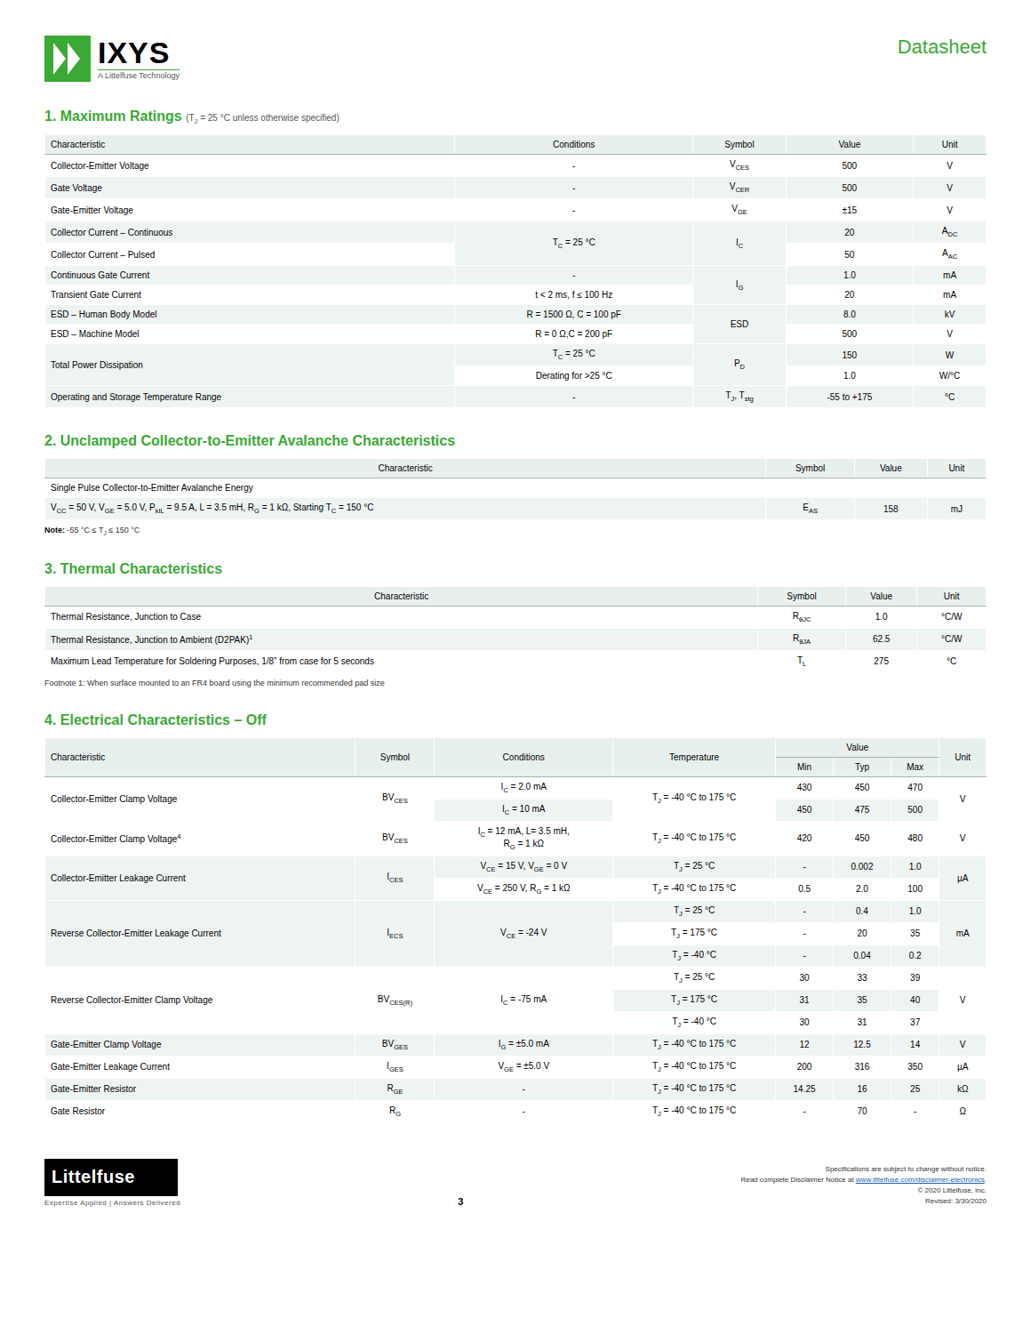IXYS
A Littelfuse Technology
Datasheet
1. Maximum Ratings (TJ = 25 °C unless otherwise specified)
| Characteristic | Conditions | Symbol | Value | Unit |
| --- | --- | --- | --- | --- |
| Collector-Emitter Voltage | - | V CES | 500 | V |
| Gate Voltage | - | V CER | 500 | V |
| Gate-Emitter Voltage | - | V GE | ±15 | V |
| Collector Current – Continuous | T C = 25 °C | I C | 20 | A DC |
| Collector Current – Pulsed | 50 | A AC |
| Continuous Gate Current | - | I G | 1.0 | mA |
| Transient Gate Current | t < 2 ms, f ≤ 100 Hz | 20 | mA |
| ESD – Human Body Model | R = 1500 Ω, C = 100 pF | ESD | 8.0 | kV |
| ESD – Machine Model | R = 0 Ω,C = 200 pF | 500 | V |
| Total Power Dissipation | T C = 25 °C | P D | 150 | W |
| Derating for >25 °C | 1.0 | W/°C |
| Operating and Storage Temperature Range | - | T J , T stg | -55 to +175 | °C |
2. Unclamped Collector-to-Emitter Avalanche Characteristics
| Characteristic | Symbol | Value | Unit |
| --- | --- | --- | --- |
| Single Pulse Collector-to-Emitter Avalanche Energy |
| V CC = 50 V, V GE = 5.0 V, P kIL = 9.5 A, L = 3.5 mH, R G = 1 kΩ, Starting T C = 150 °C | E AS | 158 | mJ |
Note: -55 °C ≤ TJ ≤ 150 °C
3. Thermal Characteristics
| Characteristic | Symbol | Value | Unit |
| --- | --- | --- | --- |
| Thermal Resistance, Junction to Case | R θJC | 1.0 | °C/W |
| Thermal Resistance, Junction to Ambient (D2PAK) 1 | R θJA | 62.5 | °C/W |
| Maximum Lead Temperature for Soldering Purposes, 1/8” from case for 5 seconds | T L | 275 | °C |
Footnote 1: When surface mounted to an FR4 board using the minimum recommended pad size
4. Electrical Characteristics – Off
| Characteristic | Symbol | Conditions | Temperature | Value | Unit |
| --- | --- | --- | --- | --- | --- |
| Min | Typ | Max |
| Collector-Emitter Clamp Voltage | BV CES | I C = 2.0 mA | T J = -40 °C to 175 °C | 430 | 450 | 470 | V |
| I C = 10 mA | 450 | 475 | 500 |
| Collector-Emitter Clamp Voltage 4 | BV CES | I C = 12 mA, L= 3.5 mH, R G = 1 kΩ | T J = -40 °C to 175 °C | 420 | 450 | 480 | V |
| Collector-Emitter Leakage Current | I CES | V CE = 15 V, V GE = 0 V | T J = 25 °C | - | 0.002 | 1.0 | µA |
| V CE = 250 V, R G = 1 kΩ | T J = -40 °C to 175 °C | 0.5 | 2.0 | 100 |
| Reverse Collector-Emitter Leakage Current | I ECS | V CE = -24 V | T J = 25 °C | - | 0.4 | 1.0 | mA |
| T J = 175 °C | - | 20 | 35 |
| T J = -40 °C | - | 0.04 | 0.2 |
| Reverse Collector-Emitter Clamp Voltage | BV CES(R) | I C = -75 mA | T J = 25 °C | 30 | 33 | 39 | V |
| T J = 175 °C | 31 | 35 | 40 |
| T J = -40 °C | 30 | 31 | 37 |
| Gate-Emitter Clamp Voltage | BV GES | I G = ±5.0 mA | T J = -40 °C to 175 °C | 12 | 12.5 | 14 | V |
| Gate-Emitter Leakage Current | I GES | V GE = ±5.0 V | T J = -40 °C to 175 °C | 200 | 316 | 350 | µA |
| Gate-Emitter Resistor | R GE | - | T J = -40 °C to 175 °C | 14.25 | 16 | 25 | kΩ |
| Gate Resistor | R G | - | T J = -40 °C to 175 °C | - | 70 | - | Ω |
Littelfuse
Expertise Applied | Answers Delivered
3
Specifications are subject to change without notice.
Read complete Disclaimer Notice at www.littelfuse.com/disclaimer-electronics.
© 2020 Littelfuse, Inc.
Revised: 3/30/2020